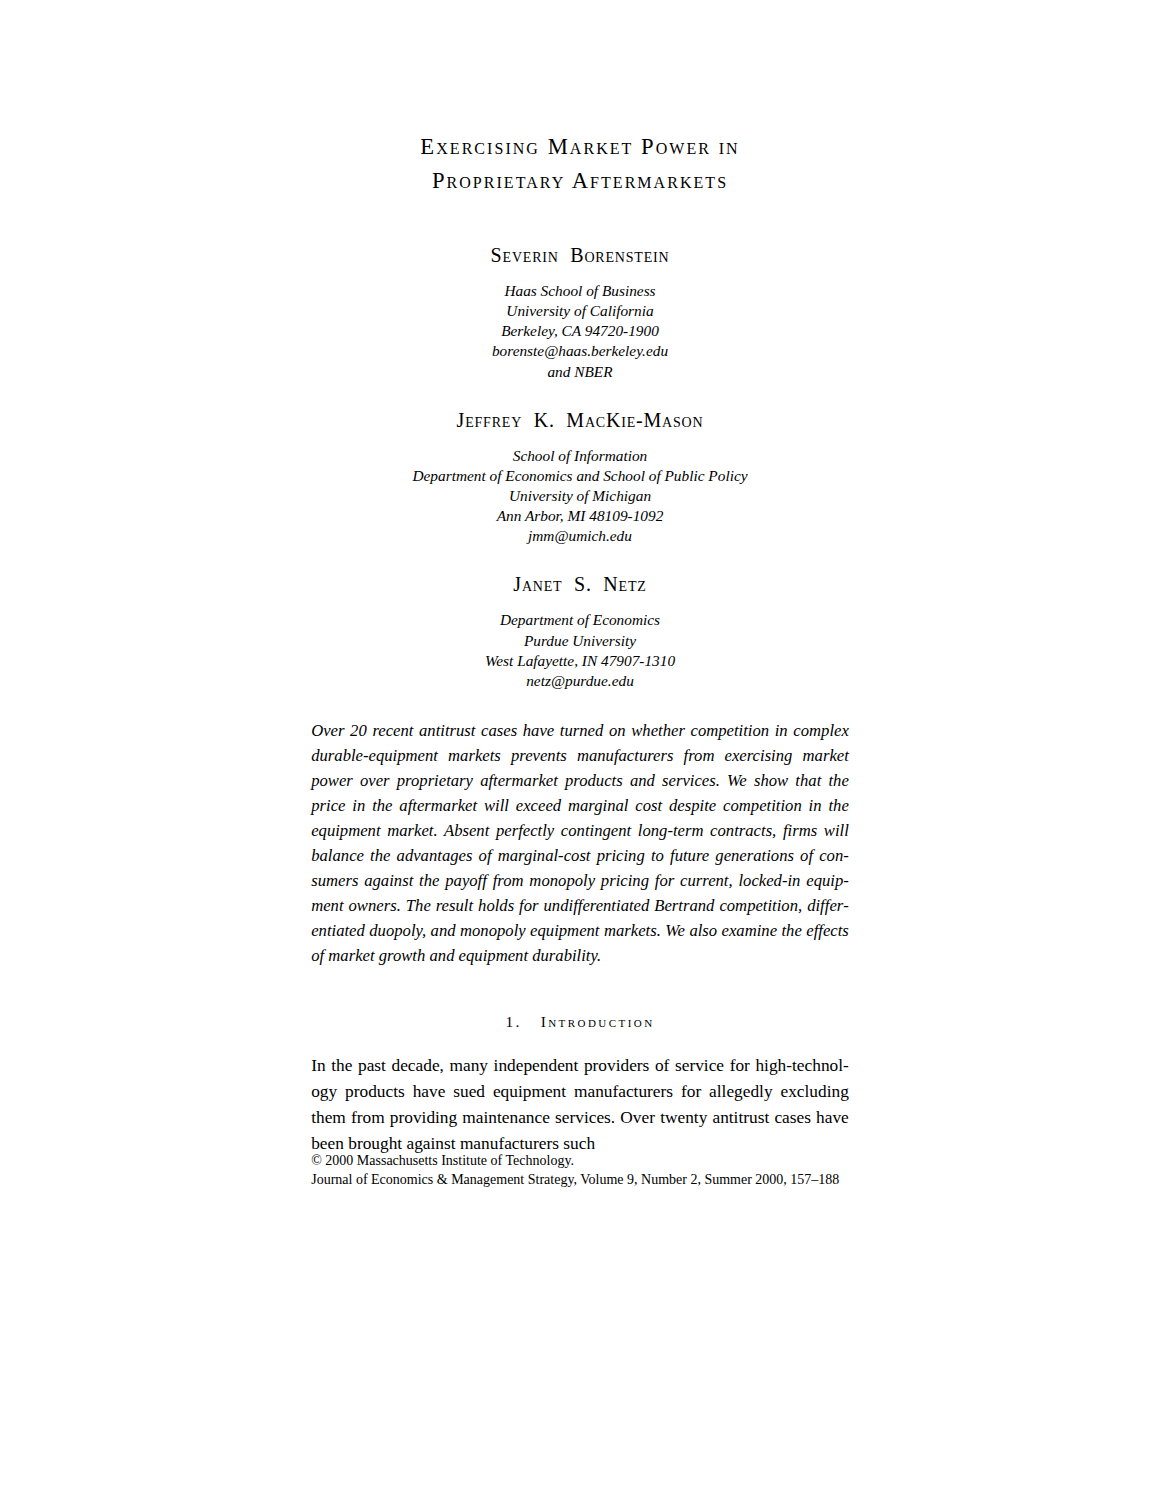Exercising Market Power in
Proprietary Aftermarkets
Severin Borenstein
Haas School of Business
University of California
Berkeley, CA 94720-1900
borenste@haas.berkeley.edu
and NBER
Jeffrey K. MacKie-Mason
School of Information
Department of Economics and School of Public Policy
University of Michigan
Ann Arbor, MI 48109-1092
jmm@umich.edu
Janet S. Netz
Department of Economics
Purdue University
West Lafayette, IN 47907-1310
netz@purdue.edu
Over 20 recent antitrust cases have turned on whether competition in complex durable-equipment markets prevents manufacturers from exercising market power over proprietary aftermarket products and services. We show that the price in the aftermarket will exceed marginal cost despite competition in the equipment market. Absent perfectly contingent long-term contracts, firms will balance the advantages of marginal-cost pricing to future generations of consumers against the payoff from monopoly pricing for current, locked-in equipment owners. The result holds for undifferentiated Bertrand competition, differentiated duopoly, and monopoly equipment markets. We also examine the effects of market growth and equipment durability.
1. Introduction
In the past decade, many independent providers of service for high-technology products have sued equipment manufacturers for allegedly excluding them from providing maintenance services. Over twenty antitrust cases have been brought against manufacturers such
© 2000 Massachusetts Institute of Technology.
Journal of Economics & Management Strategy, Volume 9, Number 2, Summer 2000, 157–188